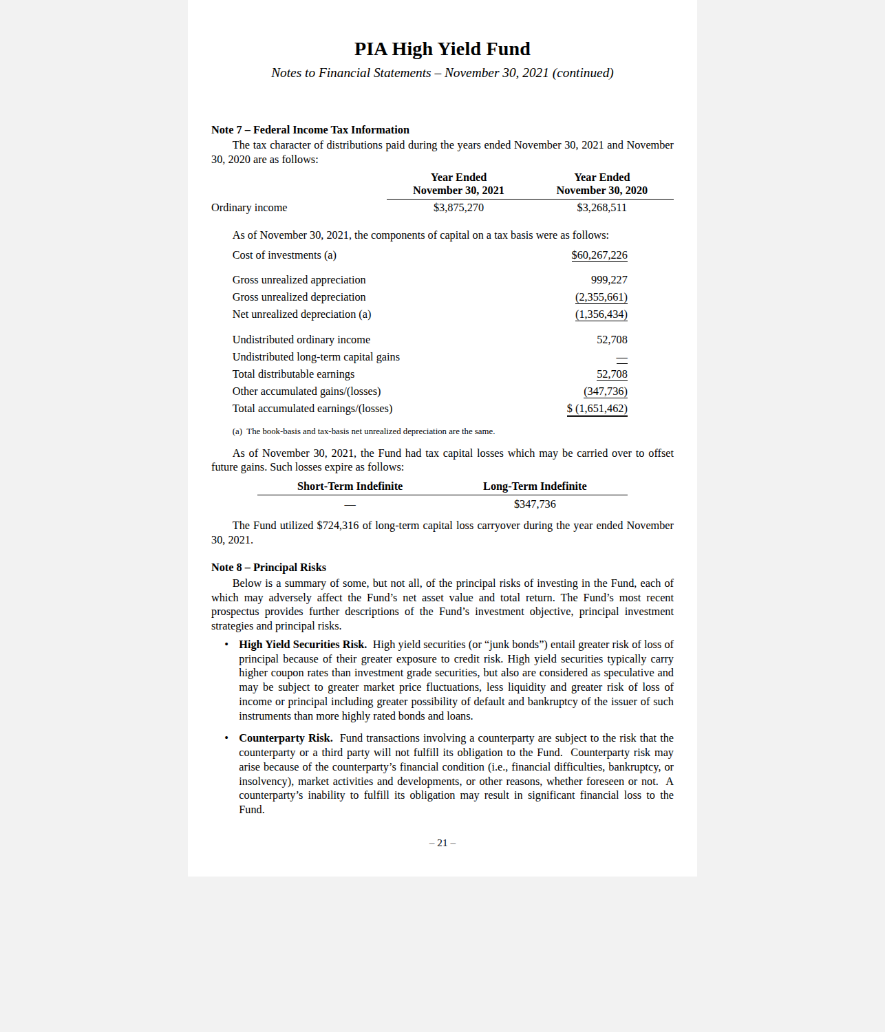PIA High Yield Fund
Notes to Financial Statements – November 30, 2021 (continued)
Note 7 – Federal Income Tax Information
The tax character of distributions paid during the years ended November 30, 2021 and November 30, 2020 are as follows:
| | Year Ended | Year Ended |
| --- | --- | --- |
| | November 30, 2021 | November 30, 2020 |
| Ordinary income | $3,875,270 | $3,268,511 |
As of November 30, 2021, the components of capital on a tax basis were as follows:
| Cost of investments (a) | $60,267,226 |
| Gross unrealized appreciation | 999,227 |
| Gross unrealized depreciation | (2,355,661) |
| Net unrealized depreciation (a) | (1,356,434) |
| Undistributed ordinary income | 52,708 |
| Undistributed long-term capital gains | — |
| Total distributable earnings | 52,708 |
| Other accumulated gains/(losses) | (347,736) |
| Total accumulated earnings/(losses) | $ (1,651,462) |
(a) The book-basis and tax-basis net unrealized depreciation are the same.
As of November 30, 2021, the Fund had tax capital losses which may be carried over to offset future gains. Such losses expire as follows:
| Short-Term Indefinite | Long-Term Indefinite |
| --- | --- |
| — | $347,736 |
The Fund utilized $724,316 of long-term capital loss carryover during the year ended November 30, 2021.
Note 8 – Principal Risks
Below is a summary of some, but not all, of the principal risks of investing in the Fund, each of which may adversely affect the Fund’s net asset value and total return. The Fund’s most recent prospectus provides further descriptions of the Fund’s investment objective, principal investment strategies and principal risks.
High Yield Securities Risk. High yield securities (or “junk bonds”) entail greater risk of loss of principal because of their greater exposure to credit risk. High yield securities typically carry higher coupon rates than investment grade securities, but also are considered as speculative and may be subject to greater market price fluctuations, less liquidity and greater risk of loss of income or principal including greater possibility of default and bankruptcy of the issuer of such instruments than more highly rated bonds and loans.
Counterparty Risk. Fund transactions involving a counterparty are subject to the risk that the counterparty or a third party will not fulfill its obligation to the Fund. Counterparty risk may arise because of the counterparty’s financial condition (i.e., financial difficulties, bankruptcy, or insolvency), market activities and developments, or other reasons, whether foreseen or not. A counterparty’s inability to fulfill its obligation may result in significant financial loss to the Fund.
– 21 –